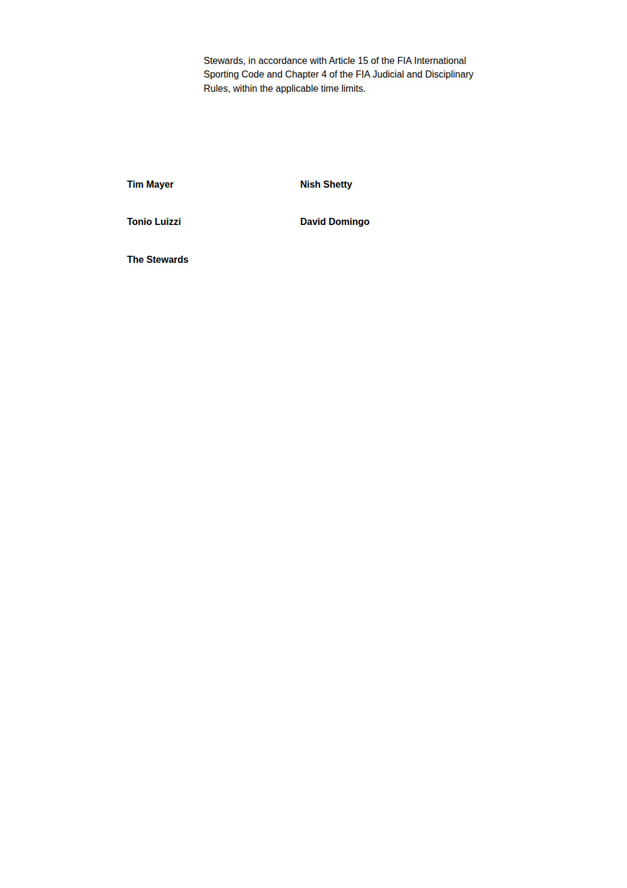Stewards, in accordance with Article 15 of the FIA International Sporting Code and Chapter 4 of the FIA Judicial and Disciplinary Rules, within the applicable time limits.
Tim Mayer
Nish Shetty
Tonio Luizzi
David Domingo
The Stewards